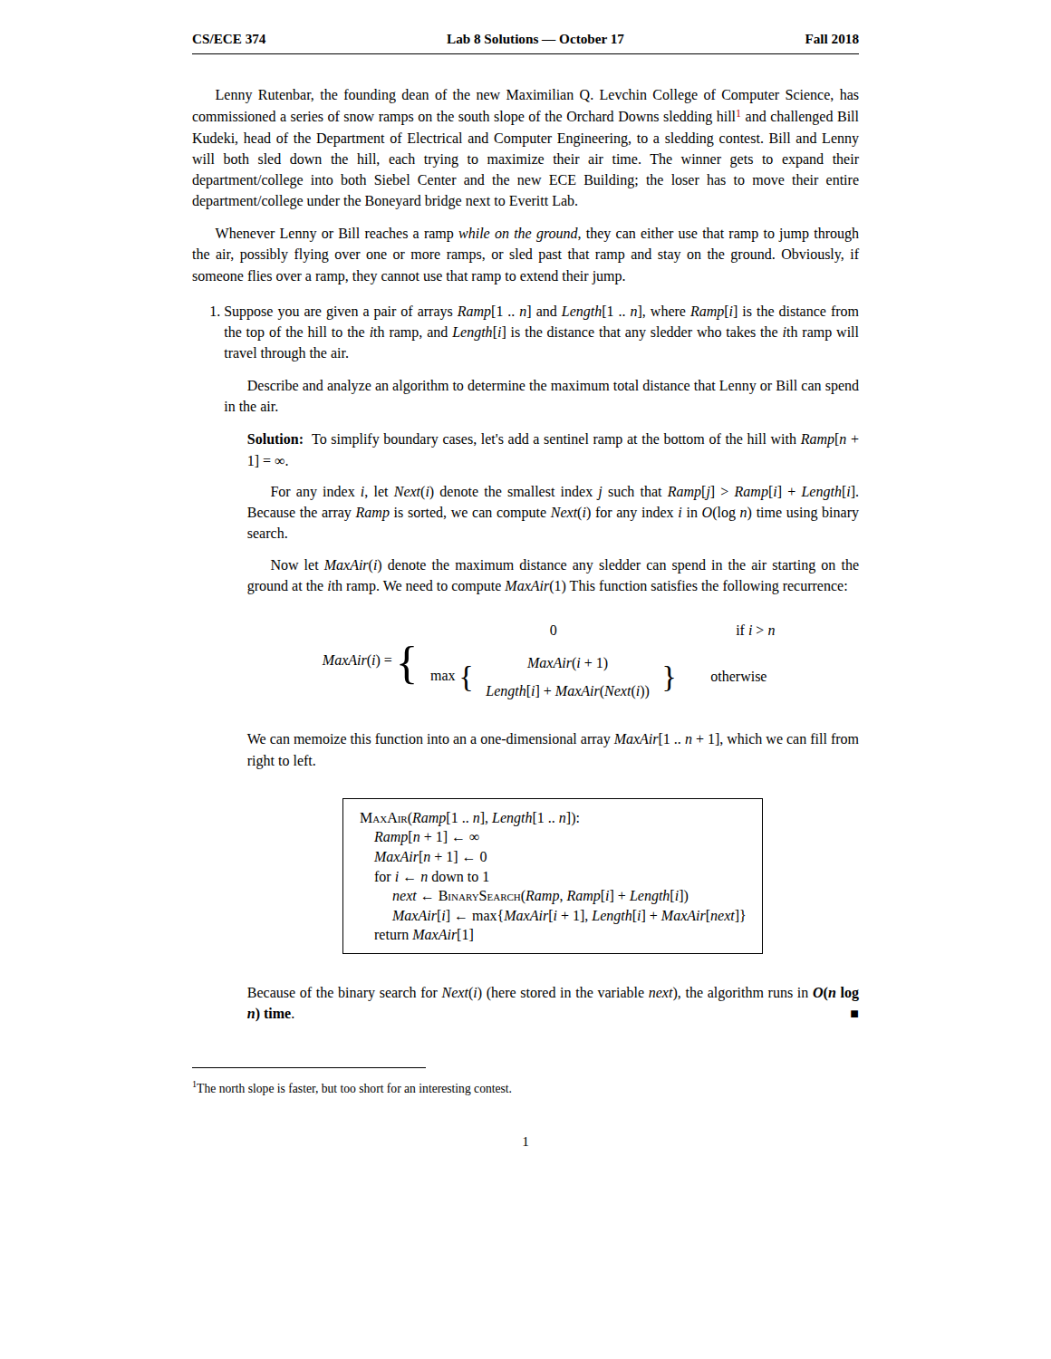CS/ECE 374 Lab 8 Solutions — October 17 Fall 2018
Lenny Rutenbar, the founding dean of the new Maximilian Q. Levchin College of Computer Science, has commissioned a series of snow ramps on the south slope of the Orchard Downs sledding hill1 and challenged Bill Kudeki, head of the Department of Electrical and Computer Engineering, to a sledding contest. Bill and Lenny will both sled down the hill, each trying to maximize their air time. The winner gets to expand their department/college into both Siebel Center and the new ECE Building; the loser has to move their entire department/college under the Boneyard bridge next to Everitt Lab.
Whenever Lenny or Bill reaches a ramp while on the ground, they can either use that ramp to jump through the air, possibly flying over one or more ramps, or sled past that ramp and stay on the ground. Obviously, if someone flies over a ramp, they cannot use that ramp to extend their jump.
Suppose you are given a pair of arrays Ramp[1 .. n] and Length[1 .. n], where Ramp[i] is the distance from the top of the hill to the ith ramp, and Length[i] is the distance that any sledder who takes the ith ramp will travel through the air.
Describe and analyze an algorithm to determine the maximum total distance that Lenny or Bill can spend in the air.
Solution: To simplify boundary cases, let's add a sentinel ramp at the bottom of the hill with Ramp[n + 1] = ∞.
For any index i, let Next(i) denote the smallest index j such that Ramp[j] > Ramp[i] + Length[i]. Because the array Ramp is sorted, we can compute Next(i) for any index i in O(log n) time using binary search.
Now let MaxAir(i) denote the maximum distance any sledder can spend in the air starting on the ground at the ith ramp. We need to compute MaxAir(1) This function satisfies the following recurrence:
MaxAir(i) = {
| 0 | if i > n |
| max { / MaxAir ( i + 1) / / Length [ i ] + MaxAir ( Next ( i )) / } | otherwise |
We can memoize this function into an a one-dimensional array MaxAir[1 .. n + 1], which we can fill from right to left.
MaxAir(Ramp[1 .. n], Length[1 .. n]):
    Ramp[n + 1] ← ∞
    MaxAir[n + 1] ← 0
    for i ← n down to 1
         next ← BinarySearch(Ramp, Ramp[i] + Length[i])
         MaxAir[i] ← max{MaxAir[i + 1], Length[i] + MaxAir[next]}
    return MaxAir[1]
Because of the binary search for Next(i) (here stored in the variable next), the algorithm runs in O(n log n) time.■
1The north slope is faster, but too short for an interesting contest.
1